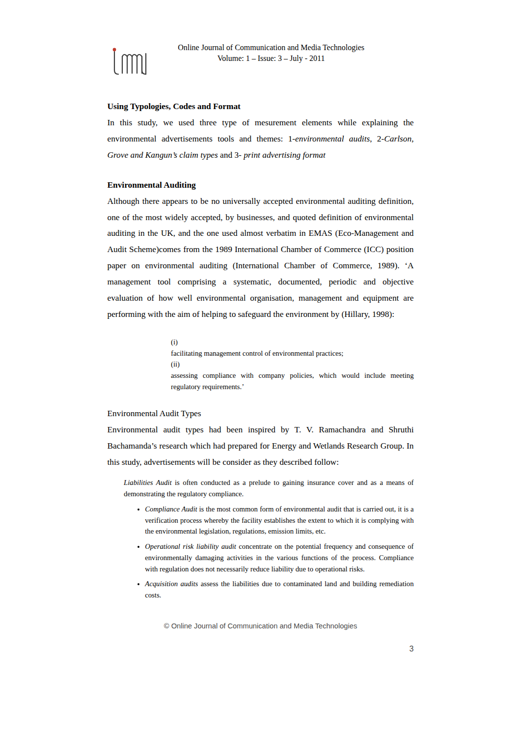Online Journal of Communication and Media Technologies
Volume: 1 – Issue: 3 – July - 2011
Using Typologies, Codes and Format
In this study, we used three type of mesurement elements while explaining the environmental advertisements tools and themes: 1-environmental audits, 2-Carlson, Grove and Kangun’s claim types and 3- print advertising format
Environmental Auditing
Although there appears to be no universally accepted environmental auditing definition, one of the most widely accepted, by businesses, and quoted definition of environmental auditing in the UK, and the one used almost verbatim in EMAS (Eco-Management and Audit Scheme)comes from the 1989 International Chamber of Commerce (ICC) position paper on environmental auditing (International Chamber of Commerce, 1989). ‘A management tool comprising a systematic, documented, periodic and objective evaluation of how well environmental organisation, management and equipment are performing with the aim of helping to safeguard the environment by (Hillary, 1998):
(i)
facilitating management control of environmental practices;
(ii)
assessing compliance with company policies, which would include meeting regulatory requirements.’
Environmental Audit Types
Environmental audit types had been inspired by T. V. Ramachandra and Shruthi Bachamanda’s research which had prepared for Energy and Wetlands Research Group. In this study, advertisements will be consider as they described follow:
Liabilities Audit is often conducted as a prelude to gaining insurance cover and as a means of demonstrating the regulatory compliance.
Compliance Audit is the most common form of environmental audit that is carried out, it is a verification process whereby the facility establishes the extent to which it is complying with the environmental legislation, regulations, emission limits, etc.
Operational risk liability audit concentrate on the potential frequency and consequence of environmentally damaging activities in the various functions of the process. Compliance with regulation does not necessarily reduce liability due to operational risks.
Acquisition audits assess the liabilities due to contaminated land and building remediation costs.
© Online Journal of Communication and Media Technologies
3